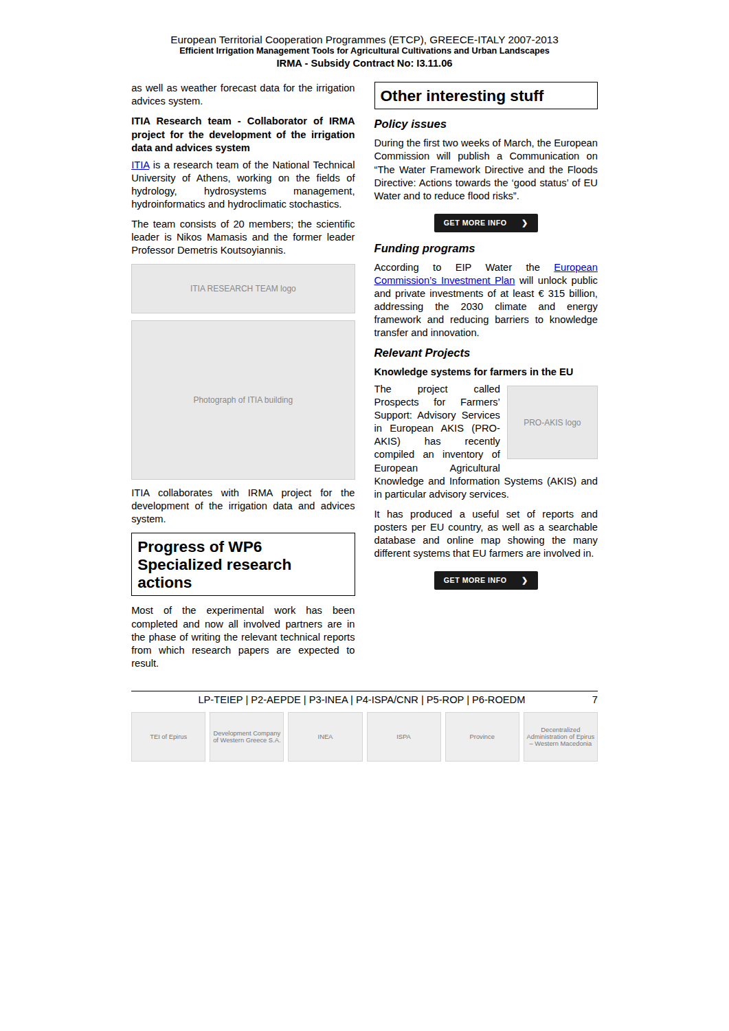European Territorial Cooperation Programmes (ETCP), GREECE-ITALY 2007-2013
Efficient Irrigation Management Tools for Agricultural Cultivations and Urban Landscapes
IRMA - Subsidy Contract No: I3.11.06
as well as weather forecast data for the irrigation advices system.
ITIA Research team - Collaborator of IRMA project for the development of the irrigation data and advices system
ITIA is a research team of the National Technical University of Athens, working on the fields of hydrology, hydrosystems management, hydroinformatics and hydroclimatic stochastics.
The team consists of 20 members; the scientific leader is Nikos Mamasis and the former leader Professor Demetris Koutsoyiannis.
ITIA RESEARCH TEAM logo
Photograph of ITIA building
ITIA collaborates with IRMA project for the development of the irrigation data and advices system.
Progress of WP6 Specialized research actions
Most of the experimental work has been completed and now all involved partners are in the phase of writing the relevant technical reports from which research papers are expected to result.
Other interesting stuff
Policy issues
During the first two weeks of March, the European Commission will publish a Communication on “The Water Framework Directive and the Floods Directive: Actions towards the ‘good status’ of EU Water and to reduce flood risks”.
GET MORE INFO ❯
Funding programs
According to EIP Water the European Commission’s Investment Plan will unlock public and private investments of at least € 315 billion, addressing the 2030 climate and energy framework and reducing barriers to knowledge transfer and innovation.
Relevant Projects
Knowledge systems for farmers in the EU
PRO-AKIS logo
The project called Prospects for Farmers’ Support: Advisory Services in European AKIS (PRO-AKIS) has recently compiled an inventory of European Agricultural Knowledge and Information Systems (AKIS) and in particular advisory services.
It has produced a useful set of reports and posters per EU country, as well as a searchable database and online map showing the many different systems that EU farmers are involved in.
GET MORE INFO ❯
LP-TEIEP | P2-AEPDE | P3-INEA | P4-ISPA/CNR | P5-ROP | P6-ROEDM 7
TEI of Epirus
Development Company of Western Greece S.A.
INEA
ISPA
Province
Decentralized Administration of Epirus – Western Macedonia